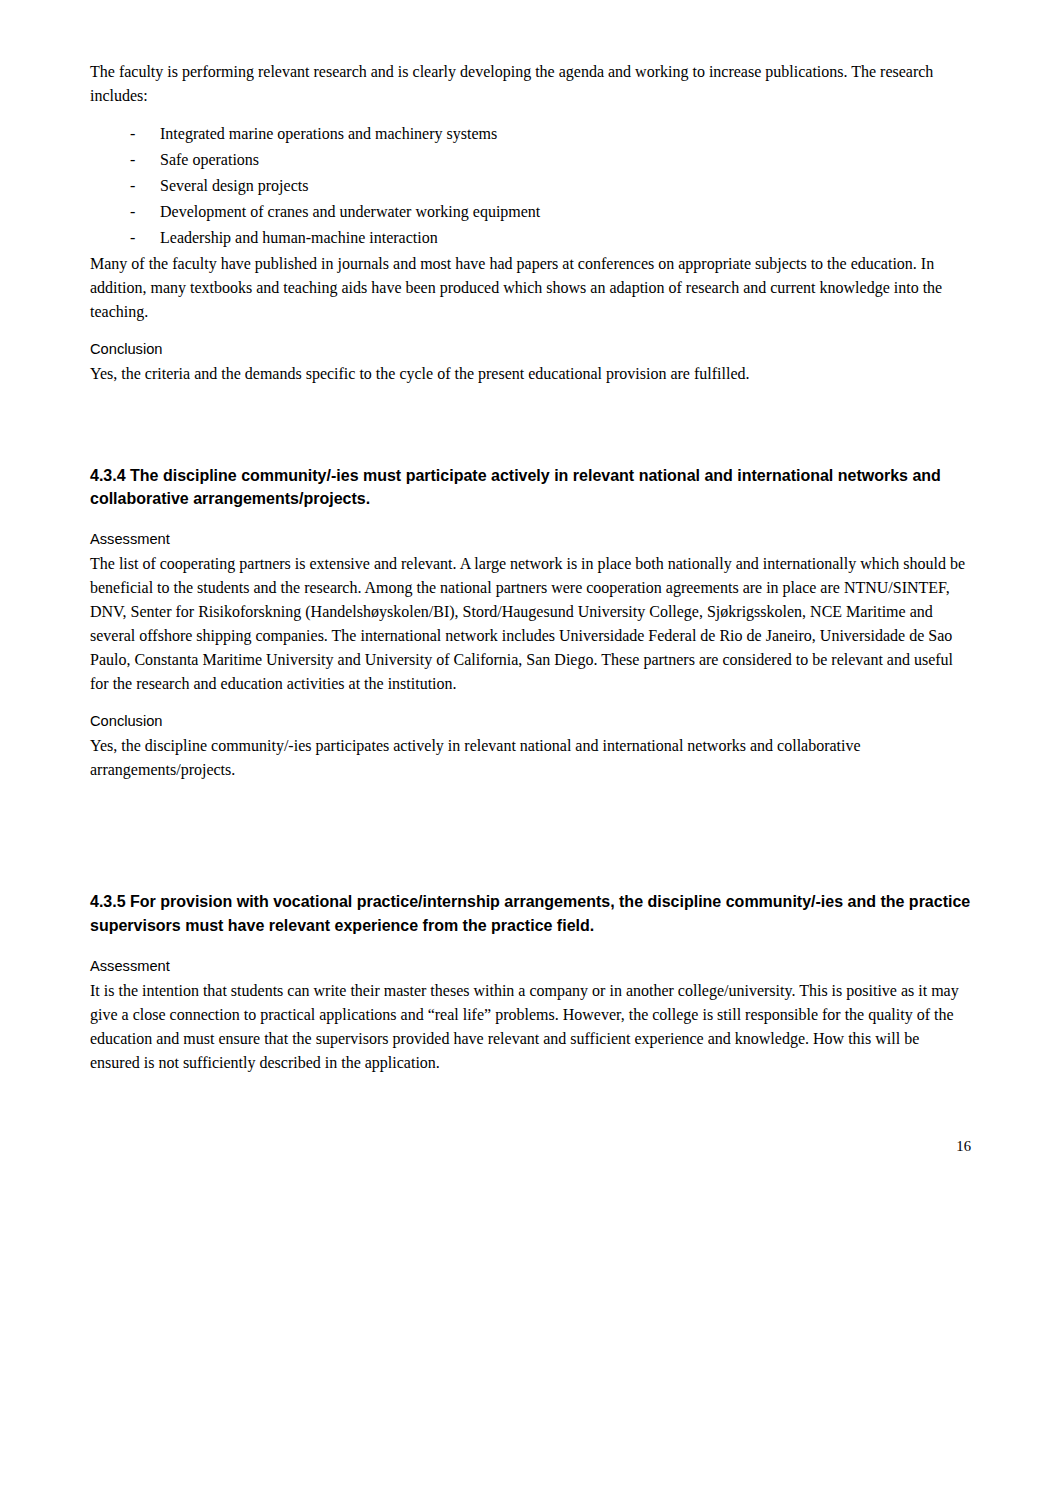The faculty is performing relevant research and is clearly developing the agenda and working to increase publications. The research includes:
Integrated marine operations and machinery systems
Safe operations
Several design projects
Development of cranes and underwater working equipment
Leadership and human-machine interaction
Many of the faculty have published in journals and most have had papers at conferences on appropriate subjects to the education. In addition, many textbooks and teaching aids have been produced which shows an adaption of research and current knowledge into the teaching.
Conclusion
Yes, the criteria and the demands specific to the cycle of the present educational provision are fulfilled.
4.3.4 The discipline community/-ies must participate actively in relevant national and international networks and collaborative arrangements/projects.
Assessment
The list of cooperating partners is extensive and relevant. A large network is in place both nationally and internationally which should be beneficial to the students and the research. Among the national partners were cooperation agreements are in place are NTNU/SINTEF, DNV, Senter for Risikoforskning (Handelshøyskolen/BI), Stord/Haugesund University College, Sjøkrigsskolen, NCE Maritime and several offshore shipping companies. The international network includes Universidade Federal de Rio de Janeiro, Universidade de Sao Paulo, Constanta Maritime University and University of California, San Diego. These partners are considered to be relevant and useful for the research and education activities at the institution.
Conclusion
Yes, the discipline community/-ies participates actively in relevant national and international networks and collaborative arrangements/projects.
4.3.5 For provision with vocational practice/internship arrangements, the discipline community/-ies and the practice supervisors must have relevant experience from the practice field.
Assessment
It is the intention that students can write their master theses within a company or in another college/university. This is positive as it may give a close connection to practical applications and “real life” problems. However, the college is still responsible for the quality of the education and must ensure that the supervisors provided have relevant and sufficient experience and knowledge. How this will be ensured is not sufficiently described in the application.
16